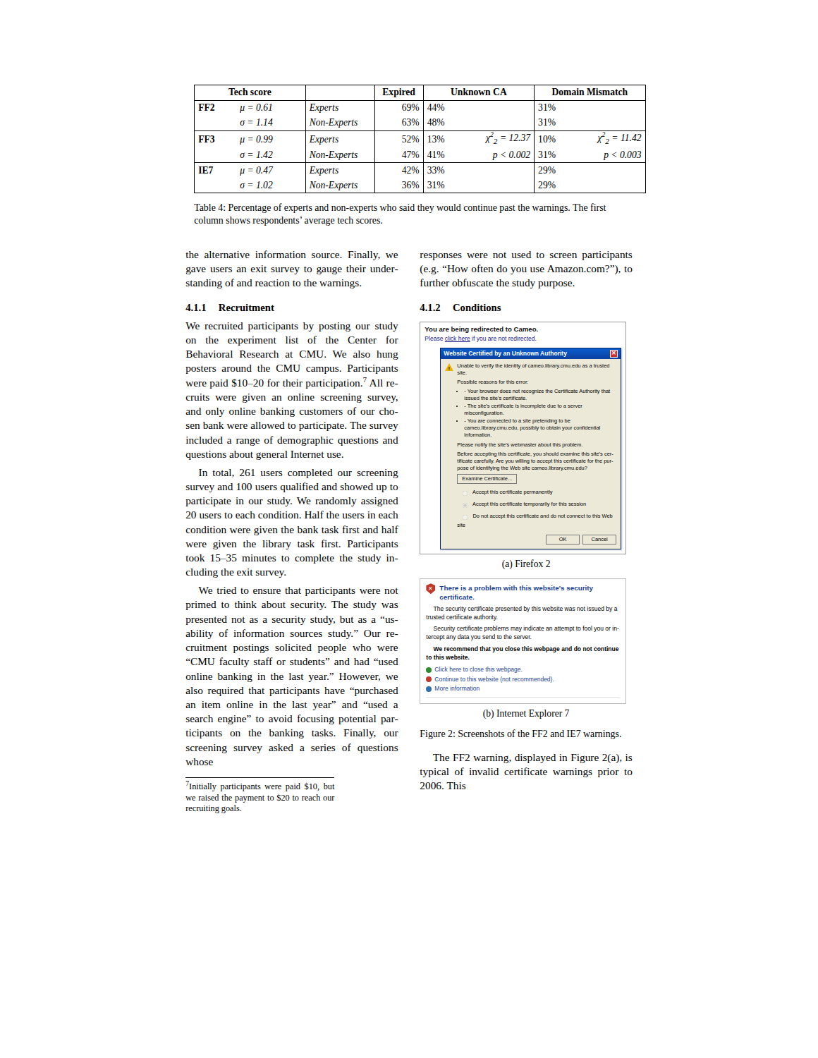| Tech score | | Expired | Unknown CA | Domain Mismatch |
| --- | --- | --- | --- | --- |
| FF2 | μ = 0.61 | Experts | 69% | 44% | | 31% | |
| | σ = 1.14 | Non-Experts | 63% | 48% | | 31% | |
| FF3 | μ = 0.99 | Experts | 52% | 13% | χ 2 2 = 12.37 | 10% | χ 2 2 = 11.42 |
| | σ = 1.42 | Non-Experts | 47% | 41% | p < 0.002 | 31% | p < 0.003 |
| IE7 | μ = 0.47 | Experts | 42% | 33% | | 29% | |
| | σ = 1.02 | Non-Experts | 36% | 31% | | 29% | |
Table 4: Percentage of experts and non-experts who said they would continue past the warnings. The first column shows respondents’ average tech scores.
the alternative information source. Finally, we gave users an exit survey to gauge their understanding of and reaction to the warnings.
4.1.1 Recruitment
We recruited participants by posting our study on the experiment list of the Center for Behavioral Research at CMU. We also hung posters around the CMU campus. Participants were paid $10–20 for their participation.7 All recruits were given an online screening survey, and only online banking customers of our chosen bank were allowed to participate. The survey included a range of demographic questions and questions about general Internet use.
In total, 261 users completed our screening survey and 100 users qualified and showed up to participate in our study. We randomly assigned 20 users to each condition. Half the users in each condition were given the bank task first and half were given the library task first. Participants took 15–35 minutes to complete the study including the exit survey.
We tried to ensure that participants were not primed to think about security. The study was presented not as a security study, but as a “usability of information sources study.” Our recruitment postings solicited people who were “CMU faculty staff or students” and had “used online banking in the last year.” However, we also required that participants have “purchased an item online in the last year” and “used a search engine” to avoid focusing potential participants on the banking tasks. Finally, our screening survey asked a series of questions whose
7Initially participants were paid $10, but we raised the payment to $20 to reach our recruiting goals.
responses were not used to screen participants (e.g. “How often do you use Amazon.com?”), to further obfuscate the study purpose.
4.1.2 Conditions
You are being redirected to Cameo.
Please click here if you are not redirected.
Website Certified by an Unknown Authority ✕
Unable to verify the identity of cameo.library.cmu.edu as a trusted site.
Possible reasons for this error:
- Your browser does not recognize the Certificate Authority that issued the site's certificate.
- The site's certificate is incomplete due to a server misconfiguration.
- You are connected to a site pretending to be cameo.library.cmu.edu, possibly to obtain your confidential information.
Please notify the site's webmaster about this problem.
Before accepting this certificate, you should examine this site's certificate carefully. Are you willing to accept this certificate for the purpose of identifying the Web site cameo.library.cmu.edu?
Examine Certificate...
Accept this certificate permanently Accept this certificate temporarily for this session Do not accept this certificate and do not connect to this Web site
OK Cancel
(a) Firefox 2
There is a problem with this website's security certificate.
The security certificate presented by this website was not issued by a trusted certificate authority.
Security certificate problems may indicate an attempt to fool you or intercept any data you send to the server.
We recommend that you close this webpage and do not continue to this website.
Click here to close this webpage.
Continue to this website (not recommended).
More information
(b) Internet Explorer 7
Figure 2: Screenshots of the FF2 and IE7 warnings.
The FF2 warning, displayed in Figure 2(a), is typical of invalid certificate warnings prior to 2006. This